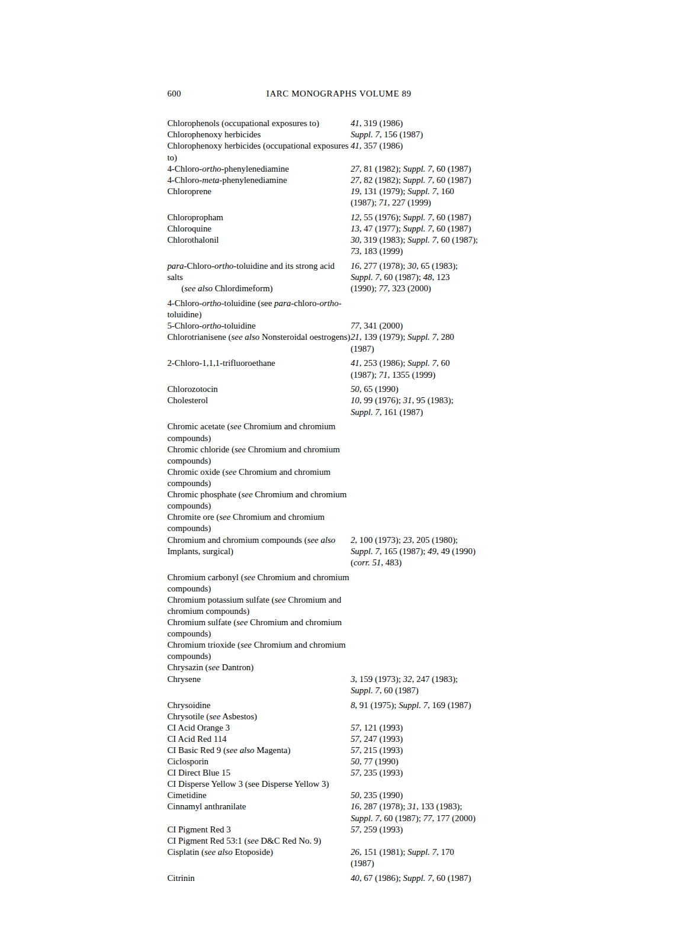600 IARC MONOGRAPHS VOLUME 89
| Chlorophenols (occupational exposures to) | 41 , 319 (1986) |
| Chlorophenoxy herbicides | Suppl. 7 , 156 (1987) |
| Chlorophenoxy herbicides (occupational exposures to) | 41 , 357 (1986) |
| 4-Chloro- ortho -phenylenediamine | 27 , 81 (1982); Suppl. 7 , 60 (1987) |
| 4-Chloro- meta -phenylenediamine | 27 , 82 (1982); Suppl. 7 , 60 (1987) |
| Chloroprene | 19 , 131 (1979); Suppl. 7 , 160 (1987); 71 , 227 (1999) |
| Chloropropham | 12 , 55 (1976); Suppl. 7 , 60 (1987) |
| Chloroquine | 13 , 47 (1977); Suppl. 7 , 60 (1987) |
| Chlorothalonil | 30 , 319 (1983); Suppl. 7 , 60 (1987); 73 , 183 (1999) |
| para -Chloro- ortho -toluidine and its strong acid salts ( see also Chlordimeform) | 16 , 277 (1978); 30 , 65 (1983); Suppl. 7 , 60 (1987); 48 , 123 (1990); 77 , 323 (2000) |
| 4-Chloro- ortho -toluidine (see para -chloro- ortho -toluidine) | |
| 5-Chloro- ortho -toluidine | 77 , 341 (2000) |
| Chlorotrianisene ( see also Nonsteroidal oestrogens) | 21 , 139 (1979); Suppl. 7 , 280 (1987) |
| 2-Chloro-1,1,1-trifluoroethane | 41 , 253 (1986); Suppl. 7 , 60 (1987); 71 , 1355 (1999) |
| Chlorozotocin | 50 , 65 (1990) |
| Cholesterol | 10 , 99 (1976); 31 , 95 (1983); Suppl. 7 , 161 (1987) |
| Chromic acetate ( see Chromium and chromium compounds) | |
| Chromic chloride ( see Chromium and chromium compounds) | |
| Chromic oxide ( see Chromium and chromium compounds) | |
| Chromic phosphate ( see Chromium and chromium compounds) | |
| Chromite ore ( see Chromium and chromium compounds) | |
| Chromium and chromium compounds ( see also Implants, surgical) | 2 , 100 (1973); 23 , 205 (1980); Suppl. 7 , 165 (1987); 49 , 49 (1990) ( corr. 51 , 483) |
| Chromium carbonyl ( see Chromium and chromium compounds) | |
| Chromium potassium sulfate ( see Chromium and chromium compounds) | |
| Chromium sulfate ( see Chromium and chromium compounds) | |
| Chromium trioxide ( see Chromium and chromium compounds) | |
| Chrysazin ( see Dantron) | |
| Chrysene | 3 , 159 (1973); 32 , 247 (1983); Suppl. 7 , 60 (1987) |
| Chrysoidine | 8 , 91 (1975); Suppl. 7 , 169 (1987) |
| Chrysotile ( see Asbestos) | |
| CI Acid Orange 3 | 57 , 121 (1993) |
| CI Acid Red 114 | 57 , 247 (1993) |
| CI Basic Red 9 ( see also Magenta) | 57 , 215 (1993) |
| Ciclosporin | 50 , 77 (1990) |
| CI Direct Blue 15 | 57 , 235 (1993) |
| CI Disperse Yellow 3 (see Disperse Yellow 3) | |
| Cimetidine | 50 , 235 (1990) |
| Cinnamyl anthranilate | 16 , 287 (1978); 31 , 133 (1983); Suppl. 7 , 60 (1987); 77 , 177 (2000) |
| CI Pigment Red 3 | 57 , 259 (1993) |
| CI Pigment Red 53:1 ( see D&C Red No. 9) | |
| Cisplatin ( see also Etoposide) | 26 , 151 (1981); Suppl. 7 , 170 (1987) |
| Citrinin | 40 , 67 (1986); Suppl. 7 , 60 (1987) |